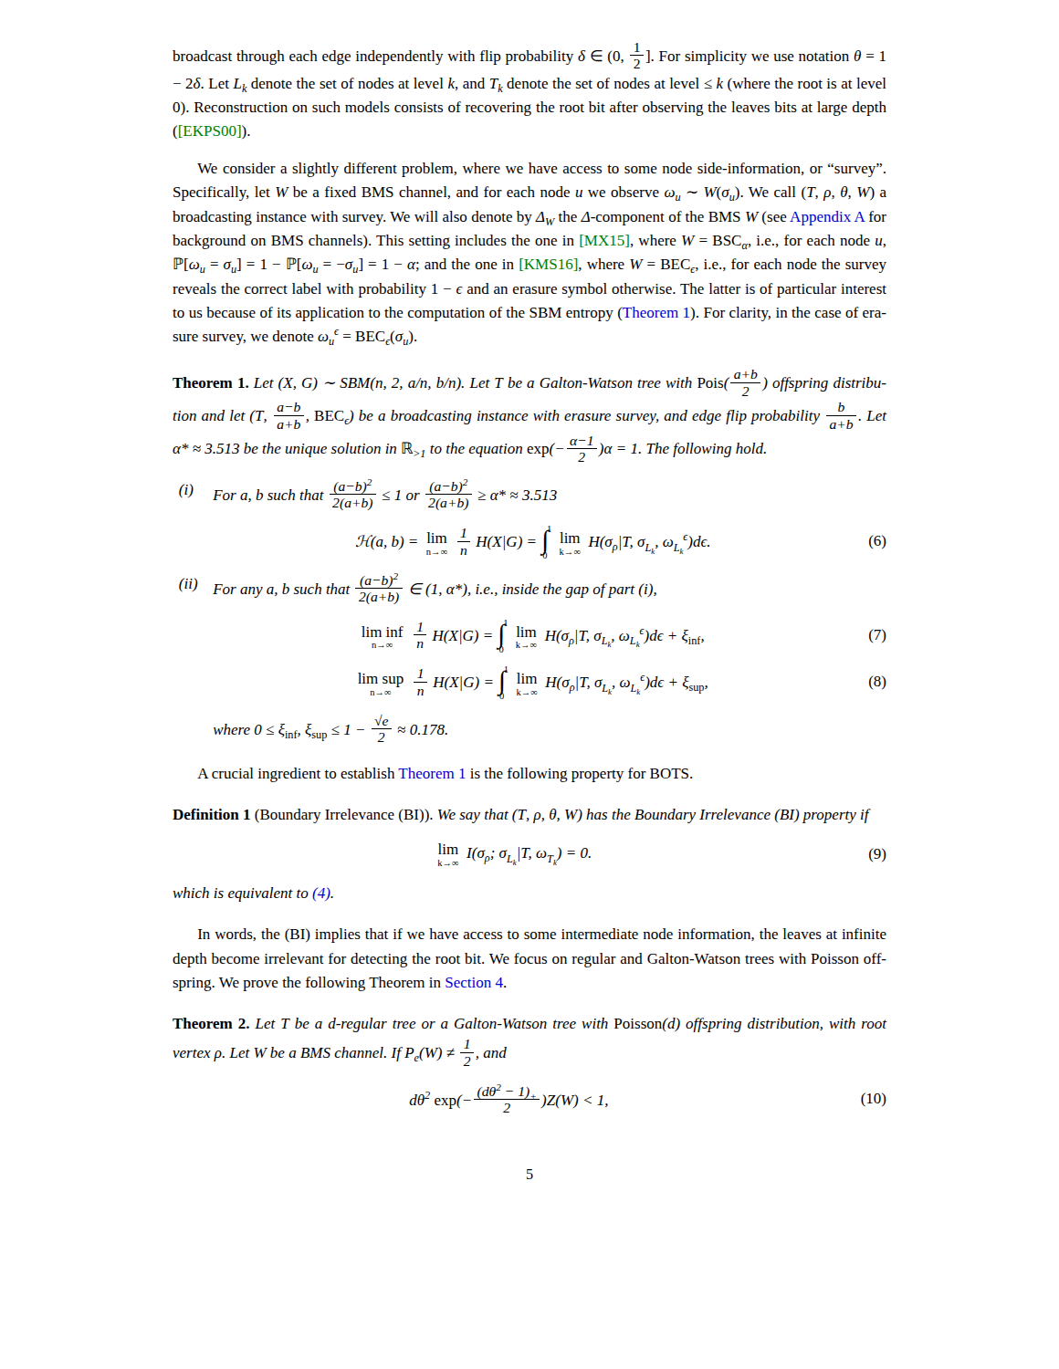broadcast through each edge independently with flip probability δ ∈ (0, 12]. For simplicity we use notation θ = 1 − 2δ. Let Lk denote the set of nodes at level k, and Tk denote the set of nodes at level ≤ k (where the root is at level 0). Reconstruction on such models consists of recovering the root bit after observing the leaves bits at large depth ([EKPS00]).
We consider a slightly different problem, where we have access to some node side-information, or “survey”. Specifically, let W be a fixed BMS channel, and for each node u we observe ωu ∼ W(σu). We call (T, ρ, θ, W) a broadcasting instance with survey. We will also denote by ΔW the Δ-component of the BMS W (see Appendix A for background on BMS channels). This setting includes the one in [MX15], where W = BSCα, i.e., for each node u, ℙ[ωu = σu] = 1 − ℙ[ωu = −σu] = 1 − α; and the one in [KMS16], where W = BECϵ, i.e., for each node the survey reveals the correct label with probability 1 − ϵ and an erasure symbol otherwise. The latter is of particular interest to us because of its application to the computation of the SBM entropy (Theorem 1). For clarity, in the case of erasure survey, we denote ωuϵ = BECϵ(σu).
Theorem 1. Let (X, G) ∼ SBM(n, 2, a/n, b/n). Let T be a Galton-Watson tree with Pois(a+b 2) offspring distribution and let (T, a−b a+b, BECϵ) be a broadcasting instance with erasure survey, and edge flip probability ba+b. Let α* ≈ 3.513 be the unique solution in ℝ>1 to the equation exp(−α−12)α = 1. The following hold.
For a, b such that (a−b)22(a+b) ≤ 1 or (a−b)22(a+b) ≥ α* ≈ 3.513
ℋ(a, b) = lim n→∞ 1 n H(X|G) = 1∫0 lim k→∞ H(σρ|T, σLk, ωLkϵ)dϵ.
(6)
For any a, b such that (a−b)22(a+b) ∈ (1, α*), i.e., inside the gap of part (i),
lim inf n→∞ 1 n H(X|G) = 1∫0 lim k→∞ H(σρ|T, σLk, ωLkϵ)dϵ + ξinf,
(7)
lim sup n→∞ 1 n H(X|G) = 1∫0 lim k→∞ H(σρ|T, σLk, ωLkϵ)dϵ + ξsup,
(8)
where 0 ≤ ξinf, ξsup ≤ 1 − √e 2 ≈ 0.178.
A crucial ingredient to establish Theorem 1 is the following property for BOTS.
Definition 1 (Boundary Irrelevance (BI)). We say that (T, ρ, θ, W) has the Boundary Irrelevance (BI) property if
lim k→∞ I(σρ; σLk|T, ωTk) = 0.
(9)
which is equivalent to (4).
In words, the (BI) implies that if we have access to some intermediate node information, the leaves at infinite depth become irrelevant for detecting the root bit. We focus on regular and Galton-Watson trees with Poisson offspring. We prove the following Theorem in Section 4.
Theorem 2. Let T be a d-regular tree or a Galton-Watson tree with Poisson(d) offspring distribution, with root vertex ρ. Let W be a BMS channel. If Pe(W) ≠ 12, and
dθ2 exp(−(dθ2 − 1)+2)Z(W) < 1,
(10)
5